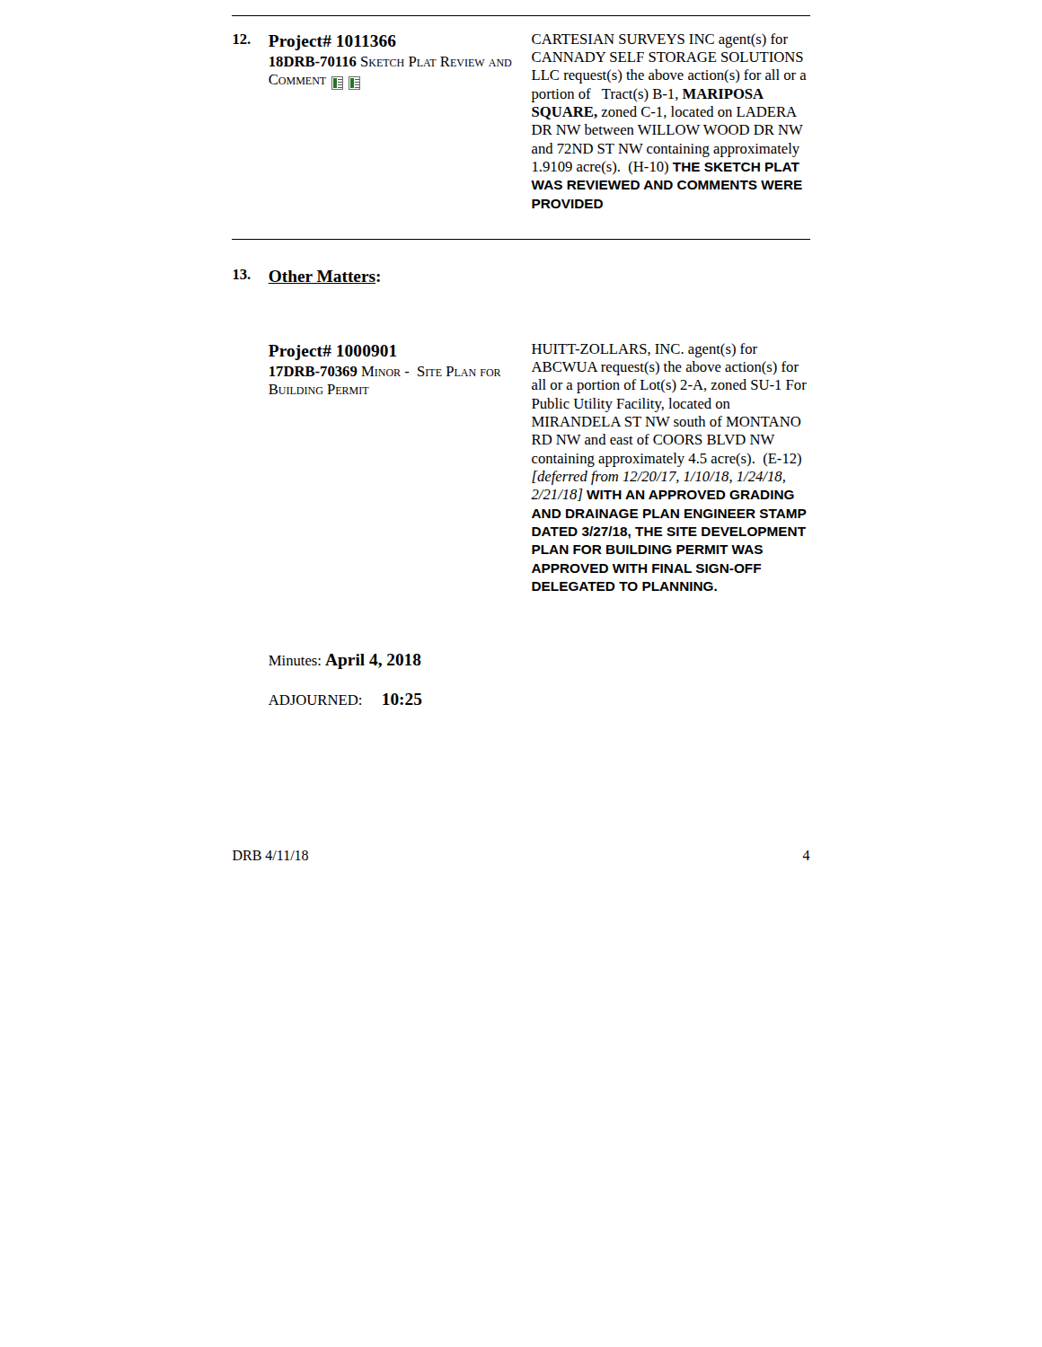| 12. | Project# 1011366 18DRB-70116 Sketch Plat Review and Comment | CARTESIAN SURVEYS INC agent(s) for CANNADY SELF STORAGE SOLUTIONS LLC request(s) the above action(s) for all or a portion of Tract(s) B-1, MARIPOSA SQUARE, zoned C-1, located on LADERA DR NW between WILLOW WOOD DR NW and 72ND ST NW containing approximately 1.9109 acre(s). (H-10) THE SKETCH PLAT WAS REVIEWED AND COMMENTS WERE PROVIDED |
| 13. | Other Matters : |
| | Project# 1000901 17DRB-70369 Minor - Site Plan for Building Permit | HUITT-ZOLLARS, INC. agent(s) for ABCWUA request(s) the above action(s) for all or a portion of Lot(s) 2-A, zoned SU-1 For Public Utility Facility, located on MIRANDELA ST NW south of MONTANO RD NW and east of COORS BLVD NW containing approximately 4.5 acre(s). (E-12) [deferred from 12/20/17, 1/10/18, 1/24/18, 2/21/18] WITH AN APPROVED GRADING AND DRAINAGE PLAN ENGINEER STAMP DATED 3/27/18, THE SITE DEVELOPMENT PLAN FOR BUILDING PERMIT WAS APPROVED WITH FINAL SIGN-OFF DELEGATED TO PLANNING. |
Minutes: April 4, 2018
ADJOURNED: 10:25
DRB 4/11/18 4